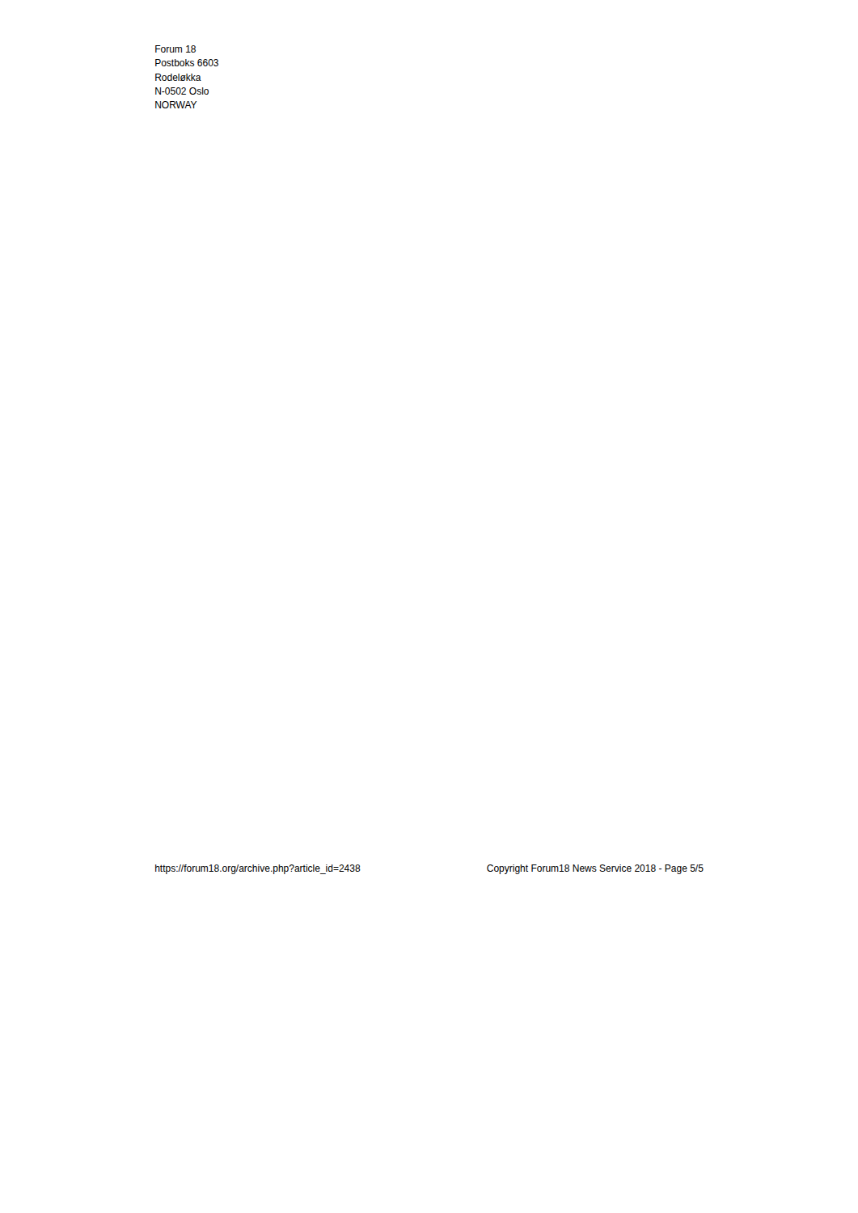Forum 18
Postboks 6603
Rodeløkka
N-0502 Oslo
NORWAY
https://forum18.org/archive.php?article_id=2438
Copyright Forum18 News Service 2018 - Page 5/5